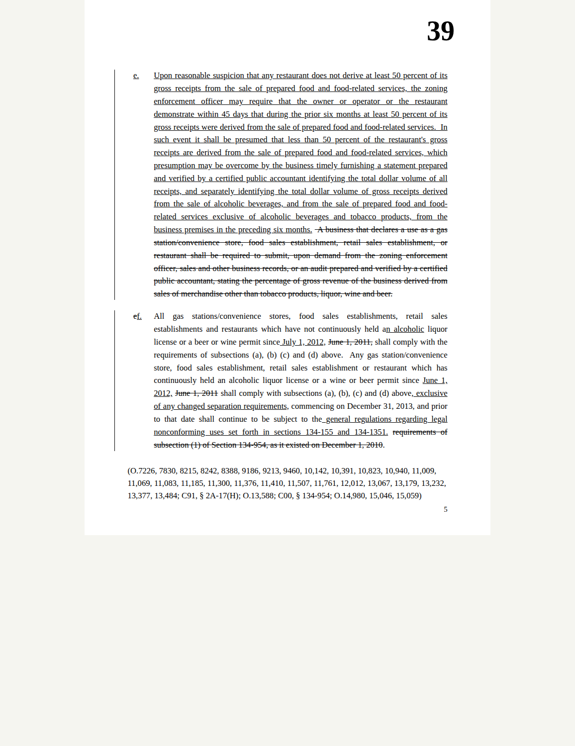39
e.
Upon reasonable suspicion that any restaurant does not derive at least 50 percent of its gross receipts from the sale of prepared food and food-related services, the zoning enforcement officer may require that the owner or operator or the restaurant demonstrate within 45 days that during the prior six months at least 50 percent of its gross receipts were derived from the sale of prepared food and food-related services. In such event it shall be presumed that less than 50 percent of the restaurant's gross receipts are derived from the sale of prepared food and food-related services, which presumption may be overcome by the business timely furnishing a statement prepared and verified by a certified public accountant identifying the total dollar volume of all receipts, and separately identifying the total dollar volume of gross receipts derived from the sale of alcoholic beverages, and from the sale of prepared food and food-related services exclusive of alcoholic beverages and tobacco products, from the business premises in the preceding six months. A business that declares a use as a gas station/convenience store, food sales establishment, retail sales establishment, or restaurant shall be required to submit, upon demand from the zoning enforcement officer, sales and other business records, or an audit prepared and verified by a certified public accountant, stating the percentage of gross revenue of the business derived from sales of merchandise other than tobacco products, liquor, wine and beer.
ef.
All gas stations/convenience stores, food sales establishments, retail sales establishments and restaurants which have not continuously held an alcoholic liquor license or a beer or wine permit since July 1, 2012, June 1, 2011, shall comply with the requirements of subsections (a), (b) (c) and (d) above. Any gas station/convenience store, food sales establishment, retail sales establishment or restaurant which has continuously held an alcoholic liquor license or a wine or beer permit since June 1, 2012, June 1, 2011 shall comply with subsections (a), (b), (c) and (d) above, exclusive of any changed separation requirements, commencing on December 31, 2013, and prior to that date shall continue to be subject to the general regulations regarding legal nonconforming uses set forth in sections 134-155 and 134-1351. requirements of subsection (1) of Section 134-954, as it existed on December 1, 2010.
(O.7226, 7830, 8215, 8242, 8388, 9186, 9213, 9460, 10,142, 10,391, 10,823, 10,940, 11,009, 11,069, 11,083, 11,185, 11,300, 11,376, 11,410, 11,507, 11,761, 12,012, 13,067, 13,179, 13,232, 13,377, 13,484; C91, § 2A-17(H); O.13,588; C00, § 134-954; O.14,980, 15,046, 15,059)
5